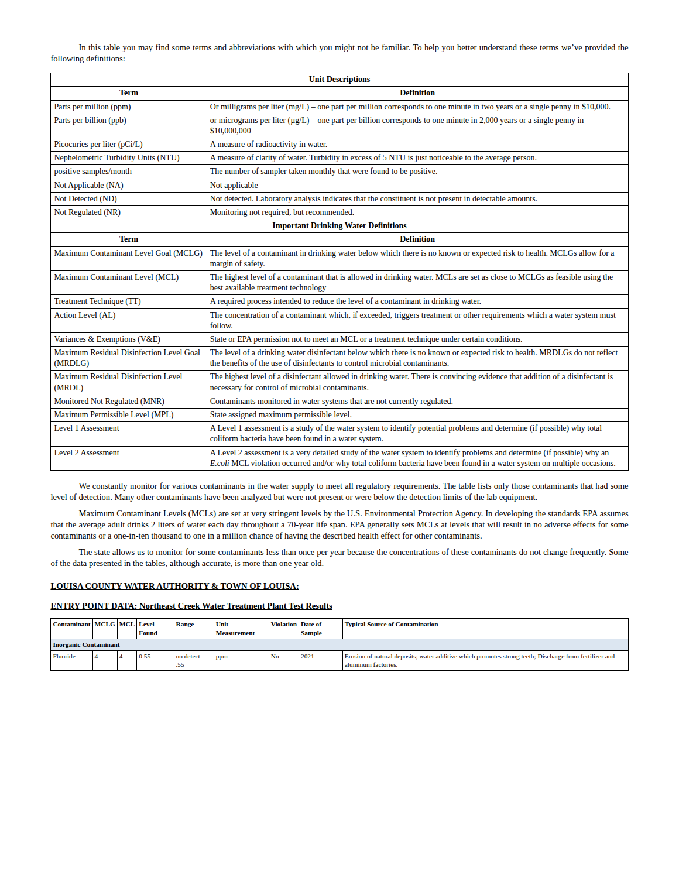In this table you may find some terms and abbreviations with which you might not be familiar. To help you better understand these terms we’ve provided the following definitions:
| Unit Descriptions |
| --- |
| Term | Definition |
| Parts per million (ppm) | Or milligrams per liter (mg/L) – one part per million corresponds to one minute in two years or a single penny in $10,000. |
| Parts per billion (ppb) | or micrograms per liter (µg/L) – one part per billion corresponds to one minute in 2,000 years or a single penny in $10,000,000 |
| Picocuries per liter (pCi/L) | A measure of radioactivity in water. |
| Nephelometric Turbidity Units (NTU) | A measure of clarity of water. Turbidity in excess of 5 NTU is just noticeable to the average person. |
| positive samples/month | The number of sampler taken monthly that were found to be positive. |
| Not Applicable (NA) | Not applicable |
| Not Detected (ND) | Not detected. Laboratory analysis indicates that the constituent is not present in detectable amounts. |
| Not Regulated (NR) | Monitoring not required, but recommended. |
| Important Drinking Water Definitions |
| Term | Definition |
| Maximum Contaminant Level Goal (MCLG) | The level of a contaminant in drinking water below which there is no known or expected risk to health. MCLGs allow for a margin of safety. |
| Maximum Contaminant Level (MCL) | The highest level of a contaminant that is allowed in drinking water. MCLs are set as close to MCLGs as feasible using the best available treatment technology |
| Treatment Technique (TT) | A required process intended to reduce the level of a contaminant in drinking water. |
| Action Level (AL) | The concentration of a contaminant which, if exceeded, triggers treatment or other requirements which a water system must follow. |
| Variances & Exemptions (V&E) | State or EPA permission not to meet an MCL or a treatment technique under certain conditions. |
| Maximum Residual Disinfection Level Goal (MRDLG) | The level of a drinking water disinfectant below which there is no known or expected risk to health. MRDLGs do not reflect the benefits of the use of disinfectants to control microbial contaminants. |
| Maximum Residual Disinfection Level (MRDL) | The highest level of a disinfectant allowed in drinking water. There is convincing evidence that addition of a disinfectant is necessary for control of microbial contaminants. |
| Monitored Not Regulated (MNR) | Contaminants monitored in water systems that are not currently regulated. |
| Maximum Permissible Level (MPL) | State assigned maximum permissible level. |
| Level 1 Assessment | A Level 1 assessment is a study of the water system to identify potential problems and determine (if possible) why total coliform bacteria have been found in a water system. |
| Level 2 Assessment | A Level 2 assessment is a very detailed study of the water system to identify problems and determine (if possible) why an E.coli MCL violation occurred and/or why total coliform bacteria have been found in a water system on multiple occasions. |
We constantly monitor for various contaminants in the water supply to meet all regulatory requirements. The table lists only those contaminants that had some level of detection. Many other contaminants have been analyzed but were not present or were below the detection limits of the lab equipment.
Maximum Contaminant Levels (MCLs) are set at very stringent levels by the U.S. Environmental Protection Agency. In developing the standards EPA assumes that the average adult drinks 2 liters of water each day throughout a 70-year life span. EPA generally sets MCLs at levels that will result in no adverse effects for some contaminants or a one-in-ten thousand to one in a million chance of having the described health effect for other contaminants.
The state allows us to monitor for some contaminants less than once per year because the concentrations of these contaminants do not change frequently. Some of the data presented in the tables, although accurate, is more than one year old.
LOUISA COUNTY WATER AUTHORITY & TOWN OF LOUISA:
ENTRY POINT DATA: Northeast Creek Water Treatment Plant Test Results
| Contaminant | MCLG | MCL | Level Found | Range | Unit Measurement | Violation | Date of Sample | Typical Source of Contamination |
| --- | --- | --- | --- | --- | --- | --- | --- | --- |
| Inorganic Contaminant |
| Fluoride | 4 | 4 | 0.55 | no detect – .55 | ppm | No | 2021 | Erosion of natural deposits; water additive which promotes strong teeth; Discharge from fertilizer and aluminum factories. |